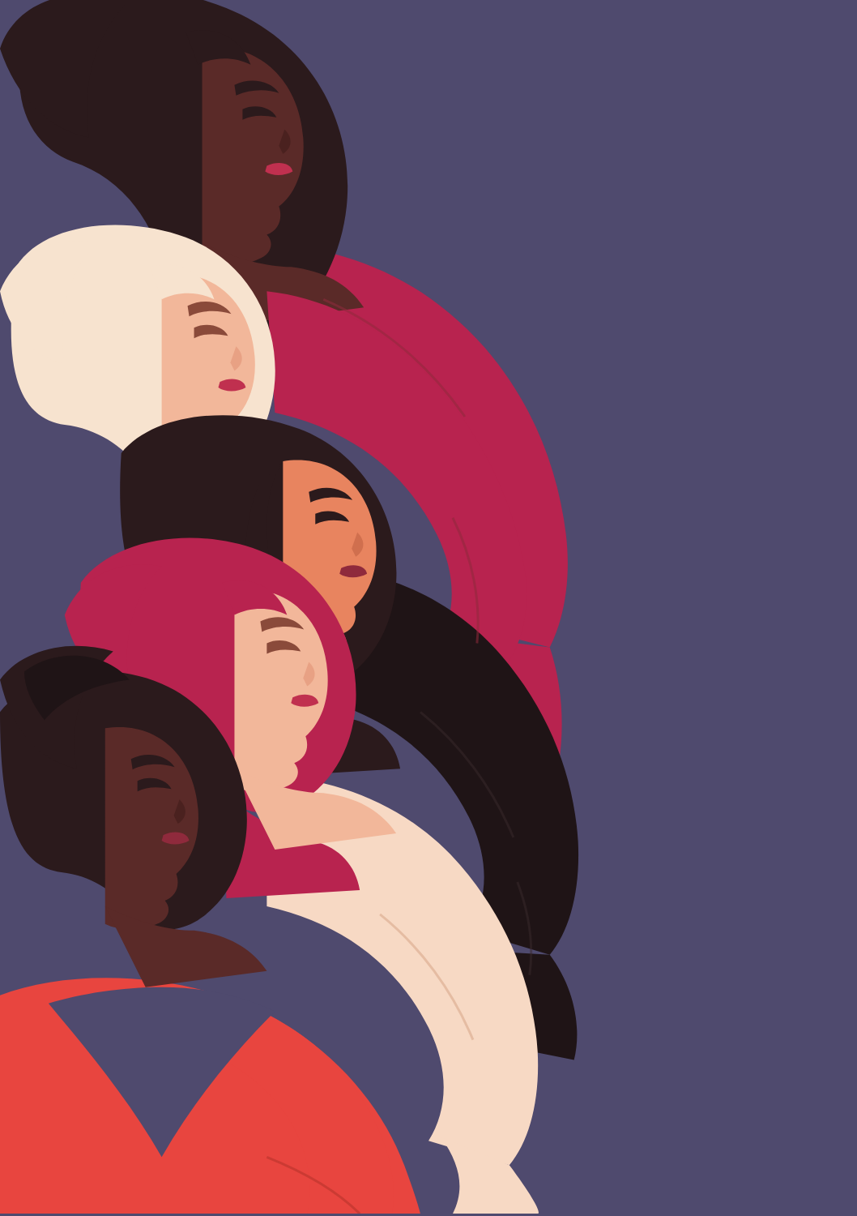Illustration of five women of diverse backgrounds standing together in profile
Five women standing together A flat vector style illustration on a muted purple background showing five women of different skin tones and hairstyles, layered in profile facing right, arms on hips.